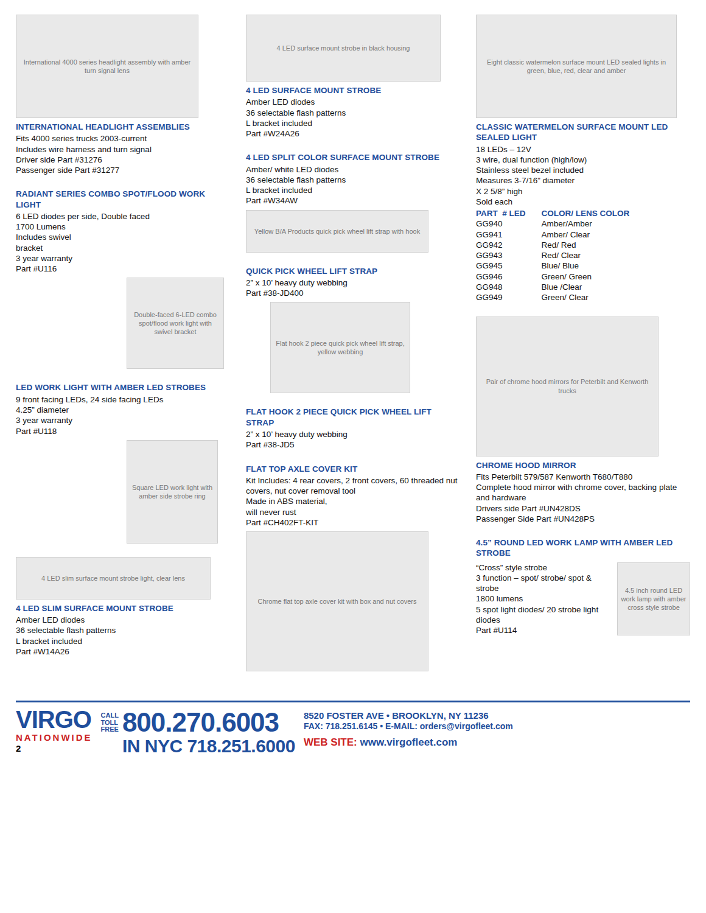International 4000 series headlight assembly with amber turn signal lens
INTERNATIONAL HEADLIGHT ASSEMBLIES
Fits 4000 series trucks 2003-current
Includes wire harness and turn signal
Driver side Part #31276
Passenger side Part #31277
RADIANT SERIES COMBO SPOT/FLOOD WORK LIGHT
6 LED diodes per side, Double faced
1700 Lumens
Includes swivel
bracket
3 year warranty
Part #U116
Double-faced 6-LED combo spot/flood work light with swivel bracket
LED WORK LIGHT WITH AMBER LED STROBES
9 front facing LEDs, 24 side facing LEDs
4.25” diameter
3 year warranty
Part #U118
Square LED work light with amber side strobe ring
4 LED slim surface mount strobe light, clear lens
4 LED SLIM SURFACE MOUNT STROBE
Amber LED diodes
36 selectable flash patterns
L bracket included
Part #W14A26
4 LED surface mount strobe in black housing
4 LED SURFACE MOUNT STROBE
Amber LED diodes
36 selectable flash patterns
L bracket included
Part #W24A26
4 LED SPLIT COLOR SURFACE MOUNT STROBE
Amber/ white LED diodes
36 selectable flash patterns
L bracket included
Part #W34AW
Yellow B/A Products quick pick wheel lift strap with hook
QUICK PICK WHEEL LIFT STRAP
2” x 10’ heavy duty webbing
Part #38-JD400
Flat hook 2 piece quick pick wheel lift strap, yellow webbing
FLAT HOOK 2 PIECE QUICK PICK WHEEL LIFT STRAP
2” x 10’ heavy duty webbing
Part #38-JD5
FLAT TOP AXLE COVER KIT
Kit Includes: 4 rear covers, 2 front covers, 60 threaded nut covers, nut cover removal tool
Made in ABS material,
will never rust
Part #CH402FT-KIT
Chrome flat top axle cover kit with box and nut covers
Eight classic watermelon surface mount LED sealed lights in green, blue, red, clear and amber
CLASSIC WATERMELON SURFACE MOUNT LED SEALED LIGHT
18 LEDs – 12V
3 wire, dual function (high/low)
Stainless steel bezel included
Measures 3-7/16” diameter
X 2 5/8” high
Sold each
| PART # LED | COLOR/ LENS COLOR |
| --- | --- |
| GG940 | Amber/Amber |
| GG941 | Amber/ Clear |
| GG942 | Red/ Red |
| GG943 | Red/ Clear |
| GG945 | Blue/ Blue |
| GG946 | Green/ Green |
| GG948 | Blue /Clear |
| GG949 | Green/ Clear |
Pair of chrome hood mirrors for Peterbilt and Kenworth trucks
CHROME HOOD MIRROR
Fits Peterbilt 579/587 Kenworth T680/T880
Complete hood mirror with chrome cover, backing plate and hardware
Drivers side Part #UN428DS
Passenger Side Part #UN428PS
4.5” ROUND LED WORK LAMP WITH AMBER LED STROBE
4.5 inch round LED work lamp with amber cross style strobe
“Cross” style strobe
3 function – spot/ strobe/ spot & strobe
1800 lumens
5 spot light diodes/ 20 strobe light diodes
Part #U114
VIRGO
NATIONWIDE
CALL
TOLL
FREE
800.270.6003
IN NYC 718.251.6000
8520 FOSTER AVE • BROOKLYN, NY 11236
FAX: 718.251.6145 • E-MAIL: orders@virgofleet.com
WEB SITE: www.virgofleet.com
2